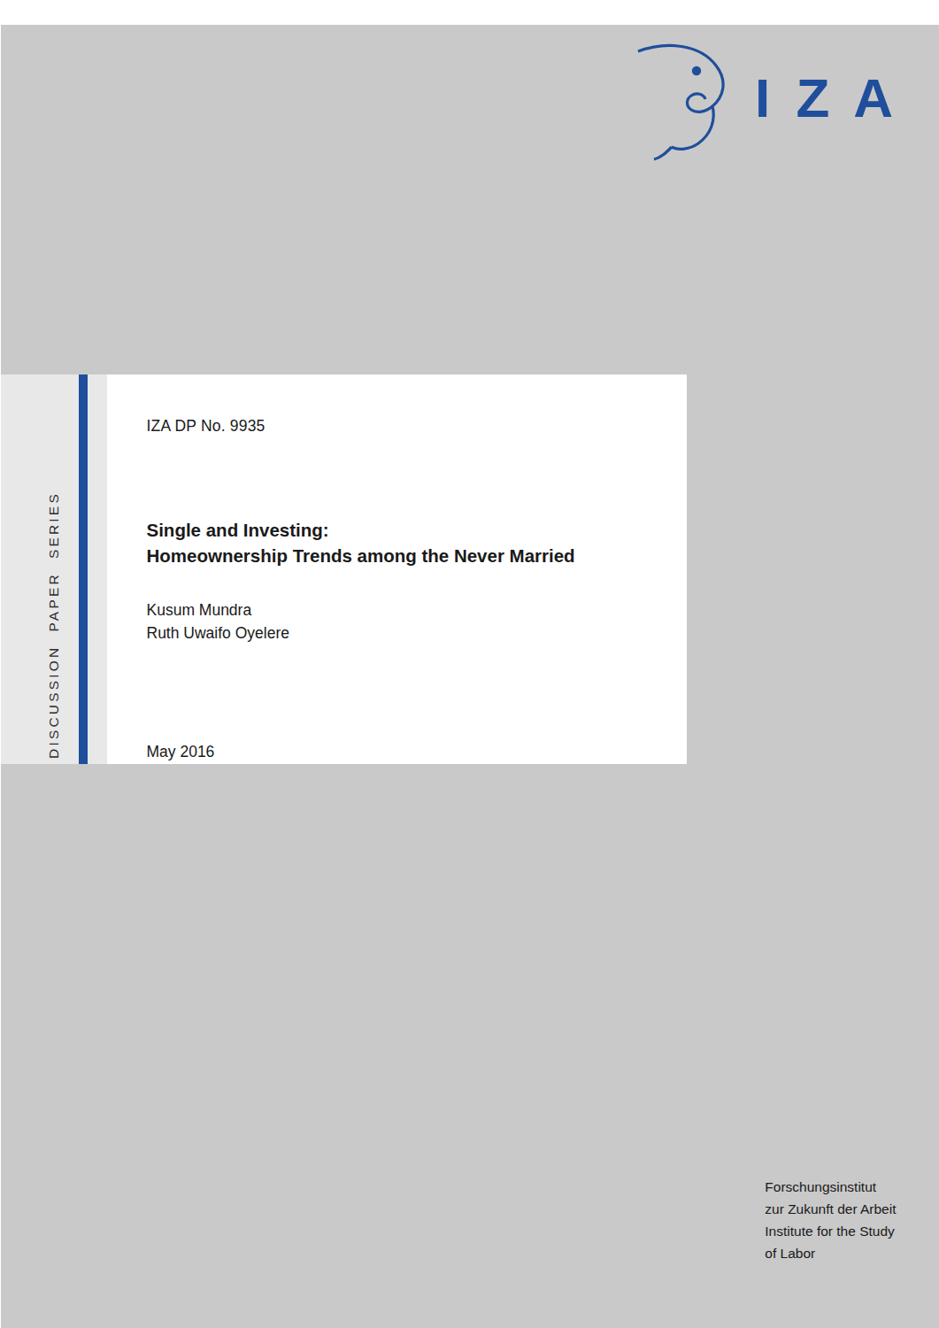I Z A
DISCUSSION PAPER SERIES
IZA DP No. 9935
Single and Investing:
Homeownership Trends among the Never Married
Kusum Mundra
Ruth Uwaifo Oyelere
May 2016
Forschungsinstitut
zur Zukunft der Arbeit
Institute for the Study
of Labor